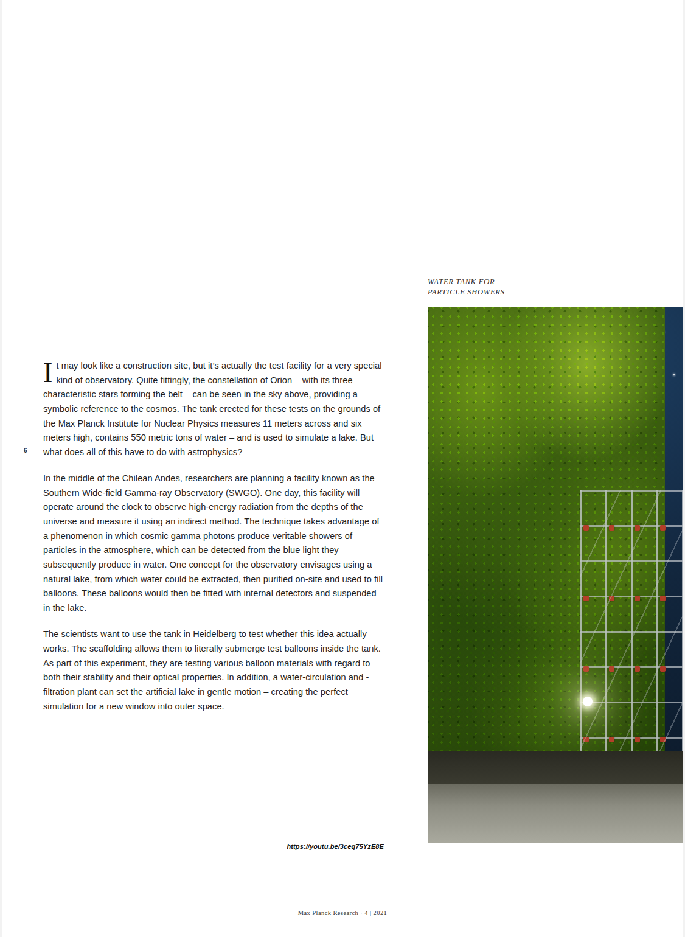Water tank for
particle showers
6
It may look like a construction site, but it’s actually the test facility for a very special kind of observatory. Quite fittingly, the constellation of Orion – with its three characteristic stars forming the belt – can be seen in the sky above, providing a symbolic reference to the cosmos. The tank erected for these tests on the grounds of the Max Planck Institute for Nuclear Physics measures 11 meters across and six meters high, contains 550 metric tons of water – and is used to simulate a lake. But what does all of this have to do with astrophysics?
In the middle of the Chilean Andes, researchers are planning a facility known as the Southern Wide-field Gamma-ray Observatory (SWGO). One day, this facility will operate around the clock to observe high-energy radiation from the depths of the universe and measure it using an indirect method. The technique takes advantage of a phenomenon in which cosmic gamma photons produce veritable showers of particles in the atmosphere, which can be detected from the blue light they subsequently produce in water. One concept for the observatory envisages using a natural lake, from which water could be extracted, then purified on-site and used to fill balloons. These balloons would then be fitted with internal detectors and suspended in the lake.
The scientists want to use the tank in Heidelberg to test whether this idea actually works. The scaffolding allows them to literally submerge test balloons inside the tank. As part of this experiment, they are testing various balloon materials with regard to both their stability and their optical properties. In addition, a water-circulation and -filtration plant can set the artificial lake in gentle motion – creating the perfect simulation for a new window into outer space.
https://youtu.be/3ceq75YzE8E
Max Planck Research · 4 | 2021